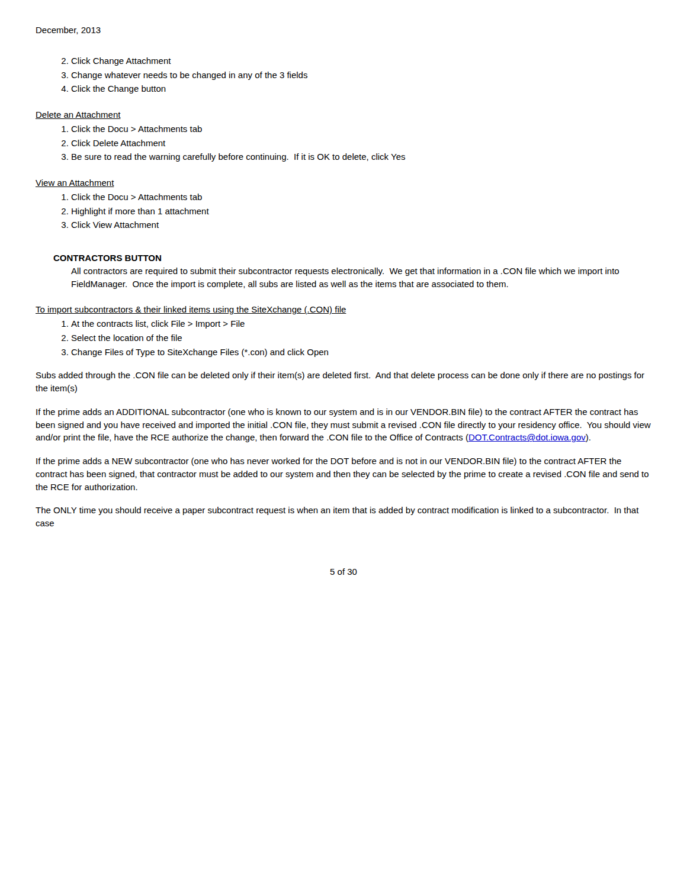December, 2013
Click Change Attachment
Change whatever needs to be changed in any of the 3 fields
Click the Change button
Delete an Attachment
Click the Docu > Attachments tab
Click Delete Attachment
Be sure to read the warning carefully before continuing. If it is OK to delete, click Yes
View an Attachment
Click the Docu > Attachments tab
Highlight if more than 1 attachment
Click View Attachment
CONTRACTORS BUTTON
All contractors are required to submit their subcontractor requests electronically. We get that information in a .CON file which we import into FieldManager. Once the import is complete, all subs are listed as well as the items that are associated to them.
To import subcontractors & their linked items using the SiteXchange (.CON) file
At the contracts list, click File > Import > File
Select the location of the file
Change Files of Type to SiteXchange Files (*.con) and click Open
Subs added through the .CON file can be deleted only if their item(s) are deleted first. And that delete process can be done only if there are no postings for the item(s)
If the prime adds an ADDITIONAL subcontractor (one who is known to our system and is in our VENDOR.BIN file) to the contract AFTER the contract has been signed and you have received and imported the initial .CON file, they must submit a revised .CON file directly to your residency office. You should view and/or print the file, have the RCE authorize the change, then forward the .CON file to the Office of Contracts (DOT.Contracts@dot.iowa.gov).
If the prime adds a NEW subcontractor (one who has never worked for the DOT before and is not in our VENDOR.BIN file) to the contract AFTER the contract has been signed, that contractor must be added to our system and then they can be selected by the prime to create a revised .CON file and send to the RCE for authorization.
The ONLY time you should receive a paper subcontract request is when an item that is added by contract modification is linked to a subcontractor. In that case
5 of 30